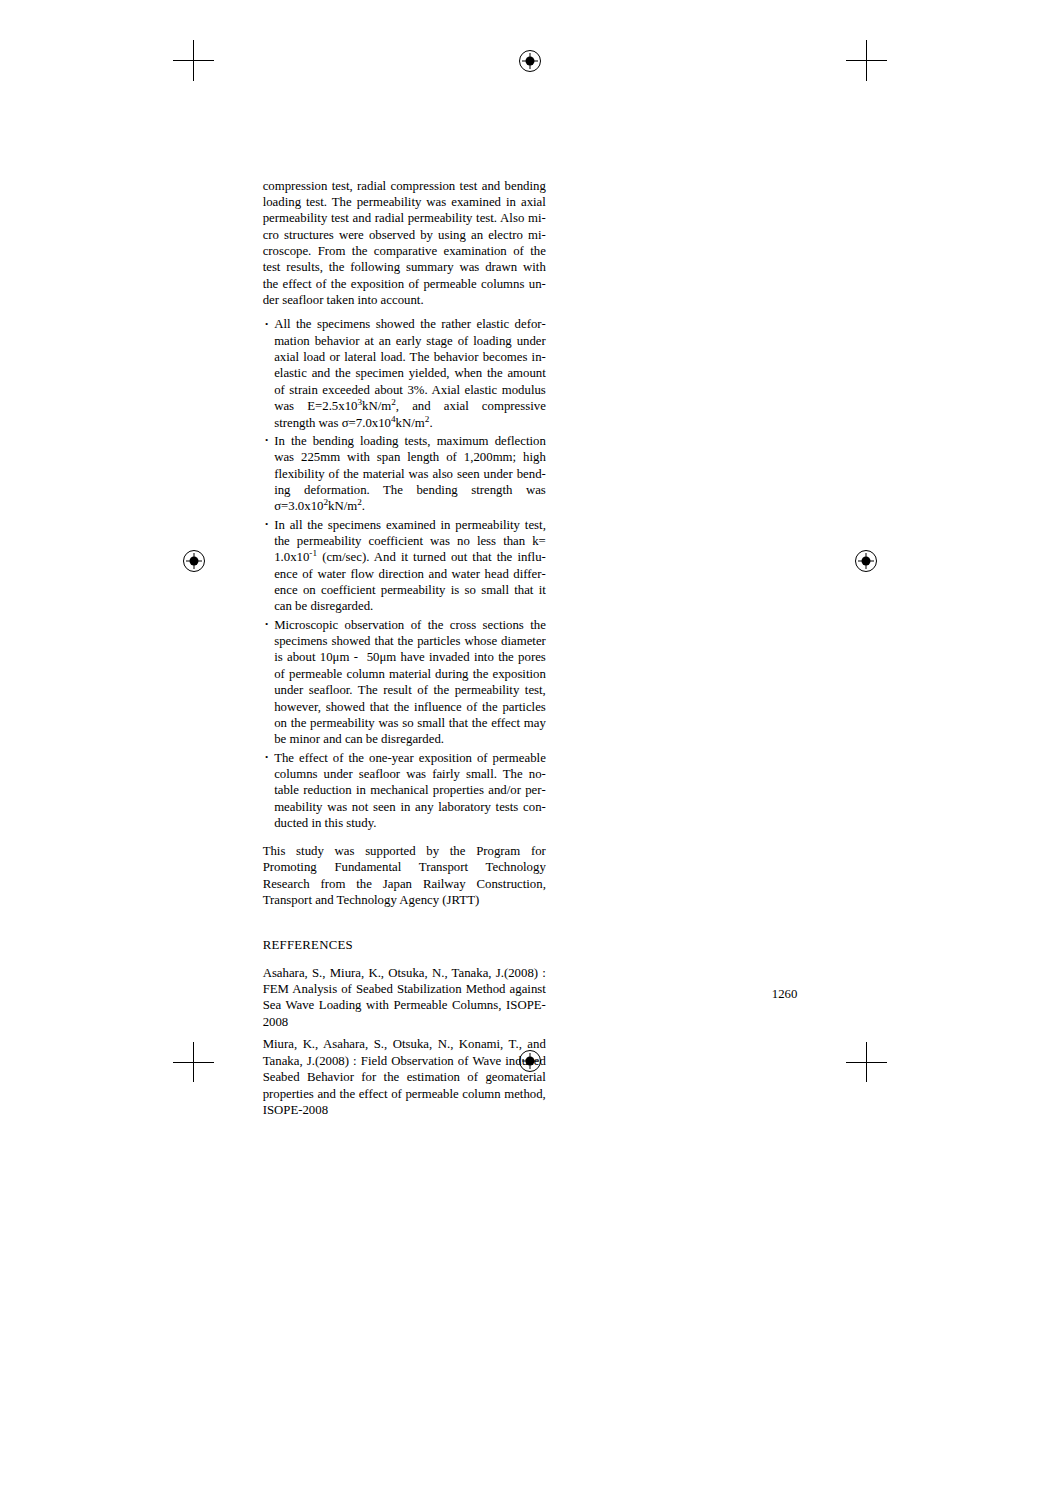compression test, radial compression test and bending loading test. The permeability was examined in axial permeability test and radial permeability test. Also micro structures were observed by using an electro microscope. From the comparative examination of the test results, the following summary was drawn with the effect of the exposition of permeable columns under seafloor taken into account.
All the specimens showed the rather elastic deformation behavior at an early stage of loading under axial load or lateral load. The behavior becomes inelastic and the specimen yielded, when the amount of strain exceeded about 3%. Axial elastic modulus was E=2.5x103kN/m2, and axial compressive strength was σ=7.0x104kN/m2.
In the bending loading tests, maximum deflection was 225mm with span length of 1,200mm; high flexibility of the material was also seen under bending deformation. The bending strength was σ=3.0x102kN/m2.
In all the specimens examined in permeability test, the permeability coefficient was no less than k= 1.0x10-1 (cm/sec). And it turned out that the influence of water flow direction and water head difference on coefficient permeability is so small that it can be disregarded.
Microscopic observation of the cross sections the specimens showed that the particles whose diameter is about 10μm - 50μm have invaded into the pores of permeable column material during the exposition under seafloor. The result of the permeability test, however, showed that the influence of the particles on the permeability was so small that the effect may be minor and can be disregarded.
The effect of the one-year exposition of permeable columns under seafloor was fairly small. The notable reduction in mechanical properties and/or permeability was not seen in any laboratory tests conducted in this study.
This study was supported by the Program for Promoting Fundamental Transport Technology Research from the Japan Railway Construction, Transport and Technology Agency (JRTT)
REFFERENCES
Asahara, S., Miura, K., Otsuka, N., Tanaka, J.(2008) : FEM Analysis of Seabed Stabilization Method against Sea Wave Loading with Permeable Columns, ISOPE-2008
Miura, K., Asahara, S., Otsuka, N., Konami, T., and Tanaka, J.(2008) : Field Observation of Wave induced Seabed Behavior for the estimation of geomaterial properties and the effect of permeable column method, ISOPE-2008
1260